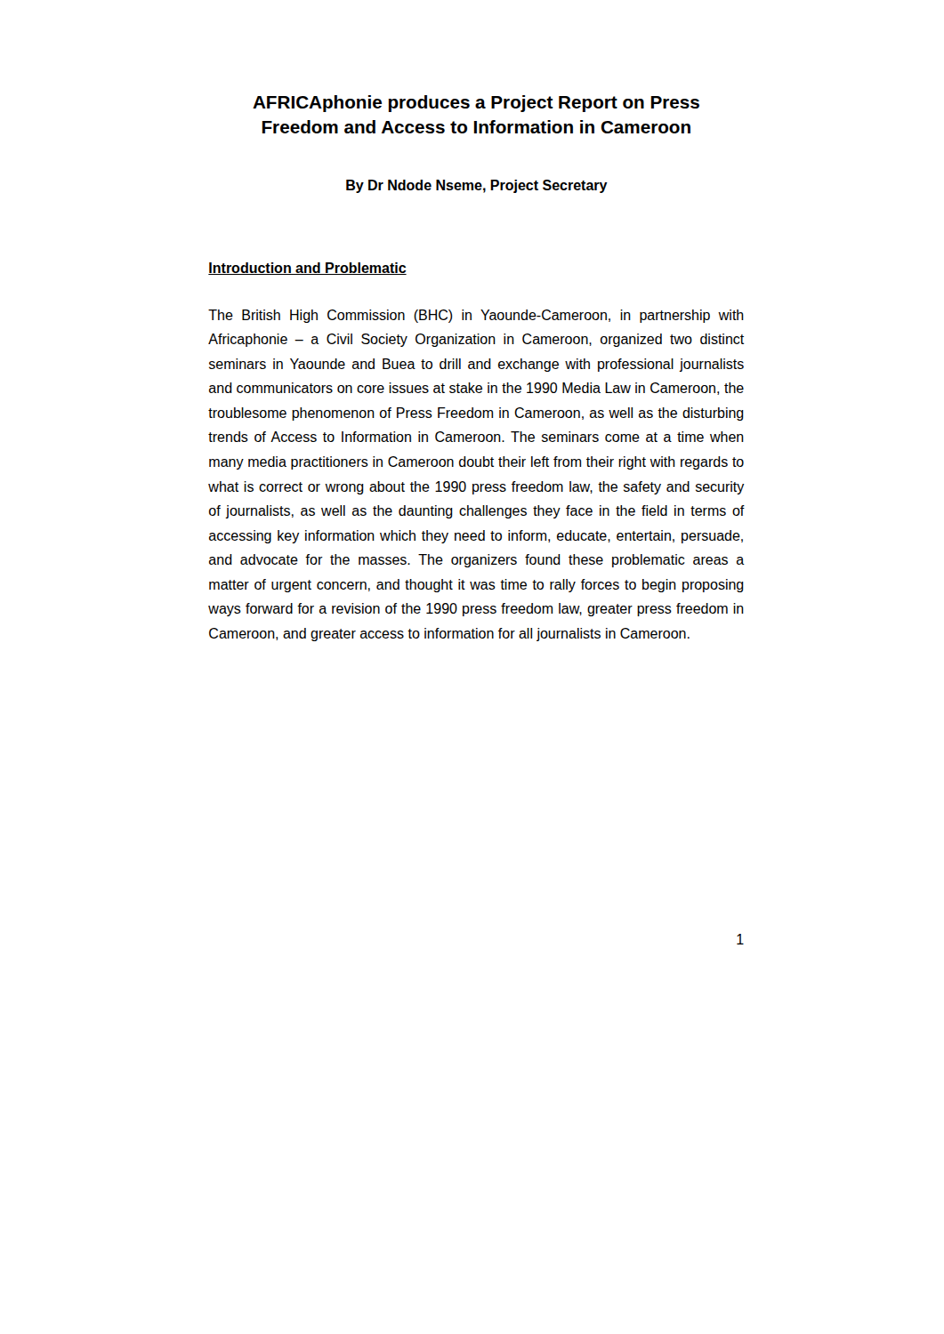AFRICAphonie produces a Project Report on Press Freedom and Access to Information in Cameroon
By Dr Ndode Nseme, Project Secretary
Introduction and Problematic
The British High Commission (BHC) in Yaounde-Cameroon, in partnership with Africaphonie – a Civil Society Organization in Cameroon, organized two distinct seminars in Yaounde and Buea to drill and exchange with professional journalists and communicators on core issues at stake in the 1990 Media Law in Cameroon, the troublesome phenomenon of Press Freedom in Cameroon, as well as the disturbing trends of Access to Information in Cameroon. The seminars come at a time when many media practitioners in Cameroon doubt their left from their right with regards to what is correct or wrong about the 1990 press freedom law, the safety and security of journalists, as well as the daunting challenges they face in the field in terms of accessing key information which they need to inform, educate, entertain, persuade, and advocate for the masses. The organizers found these problematic areas a matter of urgent concern, and thought it was time to rally forces to begin proposing ways forward for a revision of the 1990 press freedom law, greater press freedom in Cameroon, and greater access to information for all journalists in Cameroon.
1